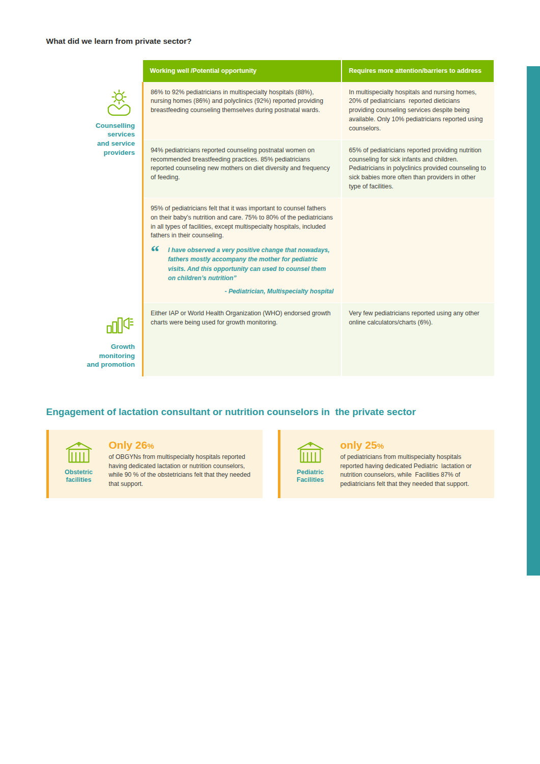What did we learn from private sector?
| | Working well /Potential opportunity | Requires more attention/barriers to address |
| --- | --- | --- |
| Counselling services and service providers | 86% to 92% pediatricians in multispecialty hospitals (88%), nursing homes (86%) and polyclinics (92%) reported providing breastfeeding counseling themselves during postnatal wards. | In multispecialty hospitals and nursing homes, 20% of pediatricians reported dieticians providing counseling services despite being available. Only 10% pediatricians reported using counselors. |
| 94% pediatricians reported counseling postnatal women on recommended breastfeeding practices. 85% pediatricians reported counseling new mothers on diet diversity and frequency of feeding. | 65% of pediatricians reported providing nutrition counseling for sick infants and children. Pediatricians in polyclinics provided counseling to sick babies more often than providers in other type of facilities. |
| 95% of pediatricians felt that it was important to counsel fathers on their baby’s nutrition and care. 75% to 80% of the pediatricians in all types of facilities, except multispecialty hospitals, included fathers in their counseling. “ I have observed a very positive change that nowadays, fathers mostly accompany the mother for pediatric visits. And this opportunity can used to counsel them on children’s nutrition” - Pediatrician, Multispecialty hospital | |
| Growth monitoring and promotion | Either IAP or World Health Organization (WHO) endorsed growth charts were being used for growth monitoring. | Very few pediatricians reported using any other online calculators/charts (6%). |
Engagement of lactation consultant or nutrition counselors in the private sector
Obstetric
facilities
Only 26%
of OBGYNs from multispecialty hospitals reported having dedicated lactation or nutrition counselors, while 90 % of the obstetricians felt that they needed that support.
Pediatric
Facilities
only 25%
of pediatricians from multispecialty hospitals reported having dedicated Pediatric lactation or nutrition counselors, while Facilities 87% of pediatricians felt that they needed that support.